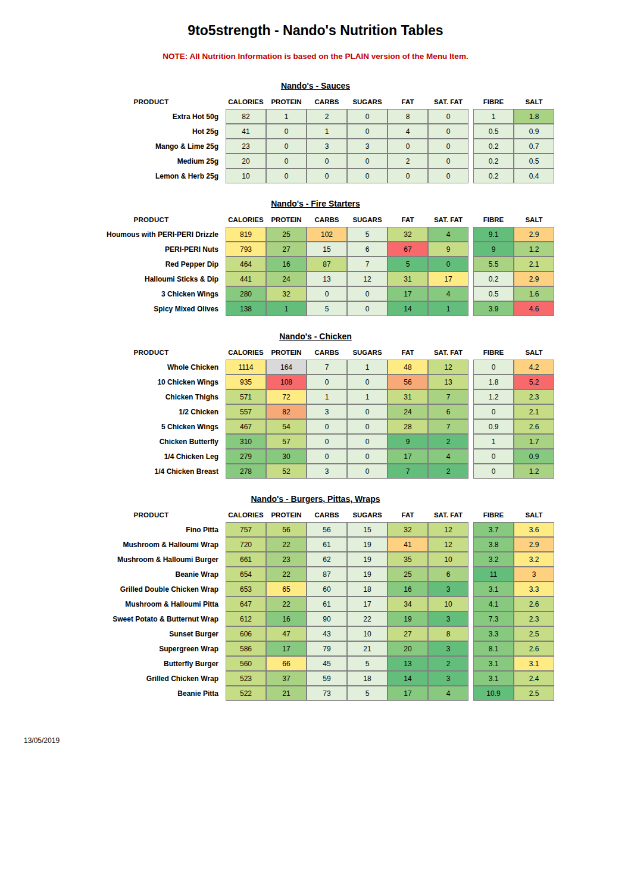9to5strength - Nando's Nutrition Tables
NOTE: All Nutrition Information is based on the PLAIN version of the Menu Item.
Nando's - Sauces
| PRODUCT | CALORIES | PROTEIN | CARBS | SUGARS | FAT | SAT. FAT | | FIBRE | SALT |
| --- | --- | --- | --- | --- | --- | --- | --- | --- | --- |
| Extra Hot 50g | 82 | 1 | 2 | 0 | 8 | 0 | | 1 | 1.8 |
| Hot 25g | 41 | 0 | 1 | 0 | 4 | 0 | | 0.5 | 0.9 |
| Mango & Lime 25g | 23 | 0 | 3 | 3 | 0 | 0 | | 0.2 | 0.7 |
| Medium 25g | 20 | 0 | 0 | 0 | 2 | 0 | | 0.2 | 0.5 |
| Lemon & Herb 25g | 10 | 0 | 0 | 0 | 0 | 0 | | 0.2 | 0.4 |
Nando's - Fire Starters
| PRODUCT | CALORIES | PROTEIN | CARBS | SUGARS | FAT | SAT. FAT | | FIBRE | SALT |
| --- | --- | --- | --- | --- | --- | --- | --- | --- | --- |
| Houmous with PERI-PERI Drizzle | 819 | 25 | 102 | 5 | 32 | 4 | | 9.1 | 2.9 |
| PERI-PERI Nuts | 793 | 27 | 15 | 6 | 67 | 9 | | 9 | 1.2 |
| Red Pepper Dip | 464 | 16 | 87 | 7 | 5 | 0 | | 5.5 | 2.1 |
| Halloumi Sticks & Dip | 441 | 24 | 13 | 12 | 31 | 17 | | 0.2 | 2.9 |
| 3 Chicken Wings | 280 | 32 | 0 | 0 | 17 | 4 | | 0.5 | 1.6 |
| Spicy Mixed Olives | 138 | 1 | 5 | 0 | 14 | 1 | | 3.9 | 4.6 |
Nando's - Chicken
| PRODUCT | CALORIES | PROTEIN | CARBS | SUGARS | FAT | SAT. FAT | | FIBRE | SALT |
| --- | --- | --- | --- | --- | --- | --- | --- | --- | --- |
| Whole Chicken | 1114 | 164 | 7 | 1 | 48 | 12 | | 0 | 4.2 |
| 10 Chicken Wings | 935 | 108 | 0 | 0 | 56 | 13 | | 1.8 | 5.2 |
| Chicken Thighs | 571 | 72 | 1 | 1 | 31 | 7 | | 1.2 | 2.3 |
| 1/2 Chicken | 557 | 82 | 3 | 0 | 24 | 6 | | 0 | 2.1 |
| 5 Chicken Wings | 467 | 54 | 0 | 0 | 28 | 7 | | 0.9 | 2.6 |
| Chicken Butterfly | 310 | 57 | 0 | 0 | 9 | 2 | | 1 | 1.7 |
| 1/4 Chicken Leg | 279 | 30 | 0 | 0 | 17 | 4 | | 0 | 0.9 |
| 1/4 Chicken Breast | 278 | 52 | 3 | 0 | 7 | 2 | | 0 | 1.2 |
Nando's - Burgers, Pittas, Wraps
| PRODUCT | CALORIES | PROTEIN | CARBS | SUGARS | FAT | SAT. FAT | | FIBRE | SALT |
| --- | --- | --- | --- | --- | --- | --- | --- | --- | --- |
| Fino Pitta | 757 | 56 | 56 | 15 | 32 | 12 | | 3.7 | 3.6 |
| Mushroom & Halloumi Wrap | 720 | 22 | 61 | 19 | 41 | 12 | | 3.8 | 2.9 |
| Mushroom & Halloumi Burger | 661 | 23 | 62 | 19 | 35 | 10 | | 3.2 | 3.2 |
| Beanie Wrap | 654 | 22 | 87 | 19 | 25 | 6 | | 11 | 3 |
| Grilled Double Chicken Wrap | 653 | 65 | 60 | 18 | 16 | 3 | | 3.1 | 3.3 |
| Mushroom & Halloumi Pitta | 647 | 22 | 61 | 17 | 34 | 10 | | 4.1 | 2.6 |
| Sweet Potato & Butternut Wrap | 612 | 16 | 90 | 22 | 19 | 3 | | 7.3 | 2.3 |
| Sunset Burger | 606 | 47 | 43 | 10 | 27 | 8 | | 3.3 | 2.5 |
| Supergreen Wrap | 586 | 17 | 79 | 21 | 20 | 3 | | 8.1 | 2.6 |
| Butterfly Burger | 560 | 66 | 45 | 5 | 13 | 2 | | 3.1 | 3.1 |
| Grilled Chicken Wrap | 523 | 37 | 59 | 18 | 14 | 3 | | 3.1 | 2.4 |
| Beanie Pitta | 522 | 21 | 73 | 5 | 17 | 4 | | 10.9 | 2.5 |
13/05/2019